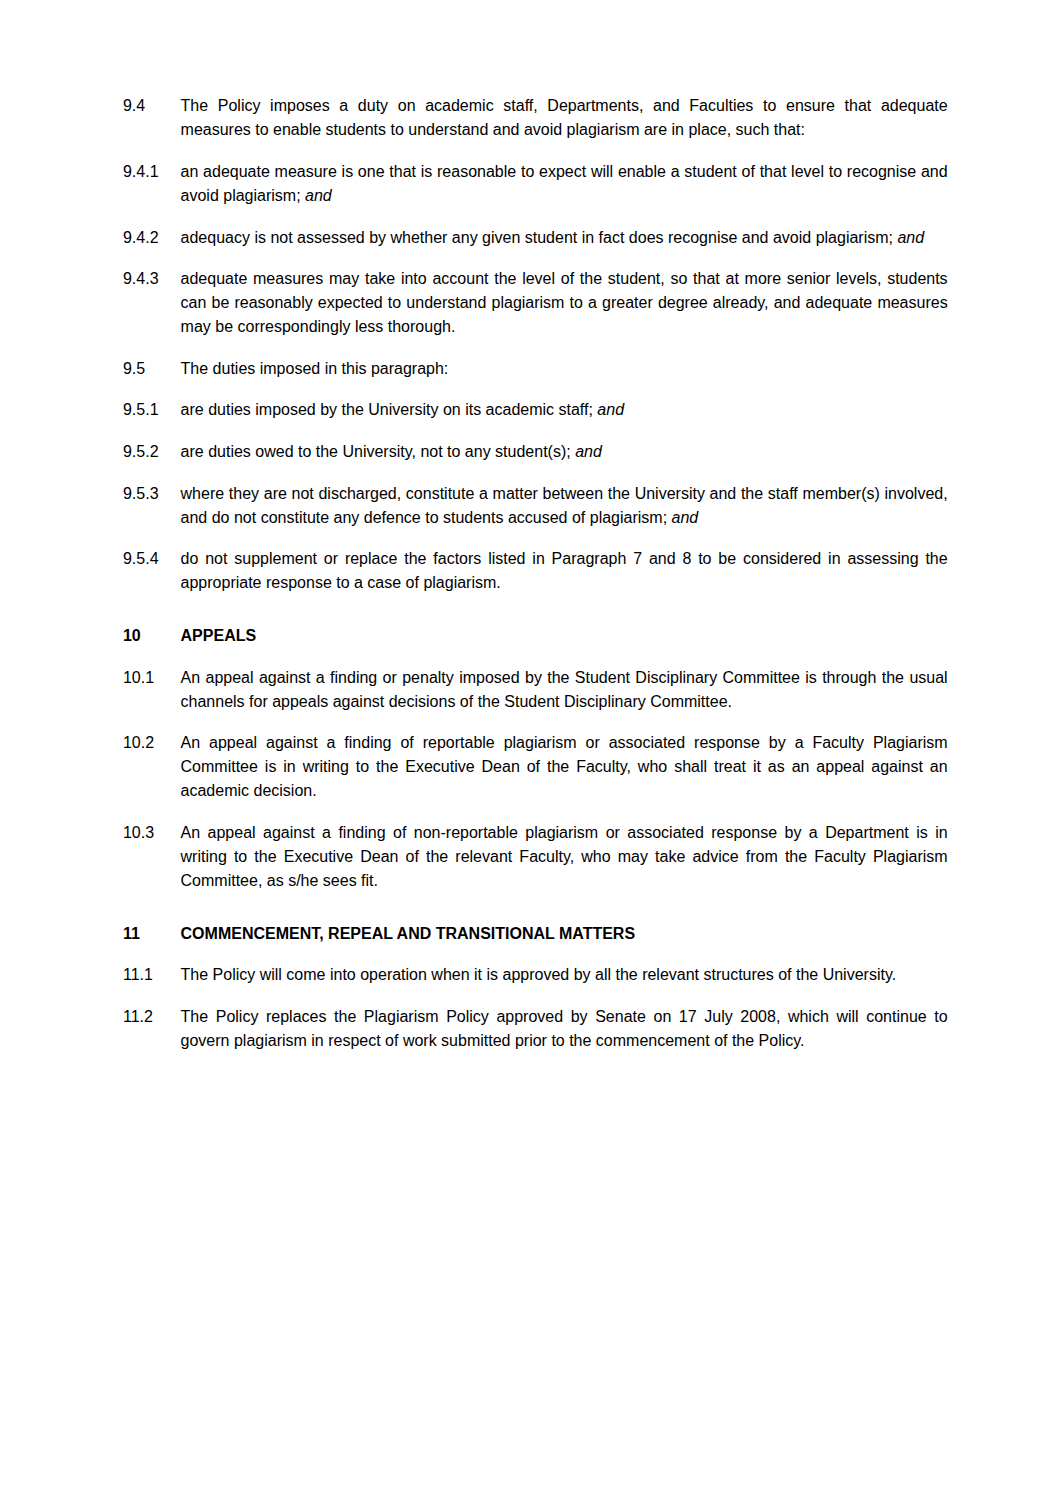9.4
The Policy imposes a duty on academic staff, Departments, and Faculties to ensure that adequate measures to enable students to understand and avoid plagiarism are in place, such that:
9.4.1
an adequate measure is one that is reasonable to expect will enable a student of that level to recognise and avoid plagiarism; and
9.4.2
adequacy is not assessed by whether any given student in fact does recognise and avoid plagiarism; and
9.4.3
adequate measures may take into account the level of the student, so that at more senior levels, students can be reasonably expected to understand plagiarism to a greater degree already, and adequate measures may be correspondingly less thorough.
9.5
The duties imposed in this paragraph:
9.5.1
are duties imposed by the University on its academic staff; and
9.5.2
are duties owed to the University, not to any student(s); and
9.5.3
where they are not discharged, constitute a matter between the University and the staff member(s) involved, and do not constitute any defence to students accused of plagiarism; and
9.5.4
do not supplement or replace the factors listed in Paragraph 7 and 8 to be considered in assessing the appropriate response to a case of plagiarism.
10 APPEALS
10.1
An appeal against a finding or penalty imposed by the Student Disciplinary Committee is through the usual channels for appeals against decisions of the Student Disciplinary Committee.
10.2
An appeal against a finding of reportable plagiarism or associated response by a Faculty Plagiarism Committee is in writing to the Executive Dean of the Faculty, who shall treat it as an appeal against an academic decision.
10.3
An appeal against a finding of non-reportable plagiarism or associated response by a Department is in writing to the Executive Dean of the relevant Faculty, who may take advice from the Faculty Plagiarism Committee, as s/he sees fit.
11 COMMENCEMENT, REPEAL AND TRANSITIONAL MATTERS
11.1
The Policy will come into operation when it is approved by all the relevant structures of the University.
11.2
The Policy replaces the Plagiarism Policy approved by Senate on 17 July 2008, which will continue to govern plagiarism in respect of work submitted prior to the commencement of the Policy.